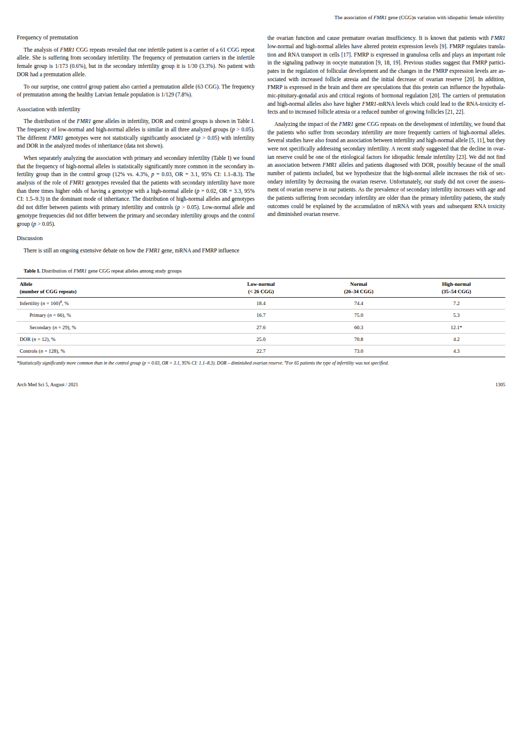The association of FMR1 gene (CGG)n variation with idiopathic female infertility
Frequency of premutation
The analysis of FMR1 CGG repeats revealed that one infertile patient is a carrier of a 61 CGG repeat allele. She is suffering from secondary infertility. The frequency of premutation carriers in the infertile female group is 1/173 (0.6%), but in the secondary infertility group it is 1/30 (3.3%). No patient with DOR had a premutation allele.
To our surprise, one control group patient also carried a premutation allele (63 CGG). The frequency of premutation among the healthy Latvian female population is 1/129 (7.8%).
Association with infertility
The distribution of the FMR1 gene alleles in infertility, DOR and control groups is shown in Table I. The frequency of low-normal and high-normal alleles is similar in all three analyzed groups (p > 0.05). The different FMR1 genotypes were not statistically significantly associated (p > 0.05) with infertility and DOR in the analyzed modes of inheritance (data not shown).
When separately analyzing the association with primary and secondary infertility (Table I) we found that the frequency of high-normal alleles is statistically significantly more common in the secondary infertility group than in the control group (12% vs. 4.3%, p = 0.03, OR = 3.1, 95% CI: 1.1–8.3). The analysis of the role of FMR1 genotypes revealed that the patients with secondary infertility have more than three times higher odds of having a genotype with a high-normal allele (p = 0.02, OR = 3.3, 95% CI: 1.5–9.3) in the dominant mode of inheritance. The distribution of high-normal alleles and genotypes did not differ between patients with primary infertility and controls (p > 0.05). Low-normal allele and genotype frequencies did not differ between the primary and secondary infertility groups and the control group (p > 0.05).
Discussion
There is still an ongoing extensive debate on how the FMR1 gene, mRNA and FMRP influence
the ovarian function and cause premature ovarian insufficiency. It is known that patients with FMR1 low-normal and high-normal alleles have altered protein expression levels [9]. FMRP regulates translation and RNA transport in cells [17]. FMRP is expressed in granulosa cells and plays an important role in the signaling pathway in oocyte maturation [9, 18, 19]. Previous studies suggest that FMRP participates in the regulation of follicular development and the changes in the FMRP expression levels are associated with increased follicle atresia and the initial decrease of ovarian reserve [20]. In addition, FMRP is expressed in the brain and there are speculations that this protein can influence the hypothalamic-pituitary-gonadal axis and critical regions of hormonal regulation [20]. The carriers of premutation and high-normal alleles also have higher FMR1-mRNA levels which could lead to the RNA-toxicity effects and to increased follicle atresia or a reduced number of growing follicles [21, 22].
Analyzing the impact of the FMR1 gene CGG repeats on the development of infertility, we found that the patients who suffer from secondary infertility are more frequently carriers of high-normal alleles. Several studies have also found an association between infertility and high-normal allele [5, 11], but they were not specifically addressing secondary infertility. A recent study suggested that the decline in ovarian reserve could be one of the etiological factors for idiopathic female infertility [23]. We did not find an association between FMR1 alleles and patients diagnosed with DOR, possibly because of the small number of patients included, but we hypothesize that the high-normal allele increases the risk of secondary infertility by decreasing the ovarian reserve. Unfortunately, our study did not cover the assessment of ovarian reserve in our patients. As the prevalence of secondary infertility increases with age and the patients suffering from secondary infertility are older than the primary infertility patients, the study outcomes could be explained by the accumulation of mRNA with years and subsequent RNA toxicity and diminished ovarian reserve.
Table I. Distribution of FMR1 gene CGG repeat alleles among study groups
| Allele (number of CGG repeats) | Low-normal (< 26 CGG) | Normal (26–34 CGG) | High-normal (35–54 CGG) |
| --- | --- | --- | --- |
| Infertility ( n = 160) # , % | 18.4 | 74.4 | 7.2 |
| Primary ( n = 66), % | 16.7 | 75.0 | 5.3 |
| Secondary ( n = 29), % | 27.6 | 60.3 | 12.1* |
| DOR ( n = 12), % | 25.0 | 70.8 | 4.2 |
| Controls ( n = 128), % | 22.7 | 73.0 | 4.3 |
*Statistically significantly more common than in the control group (p = 0.03, OR = 3.1, 95% CI: 1.1–8.3). DOR – diminished ovarian reserve. #For 65 patients the type of infertility was not specified.
Arch Med Sci 5, August / 2021
1305